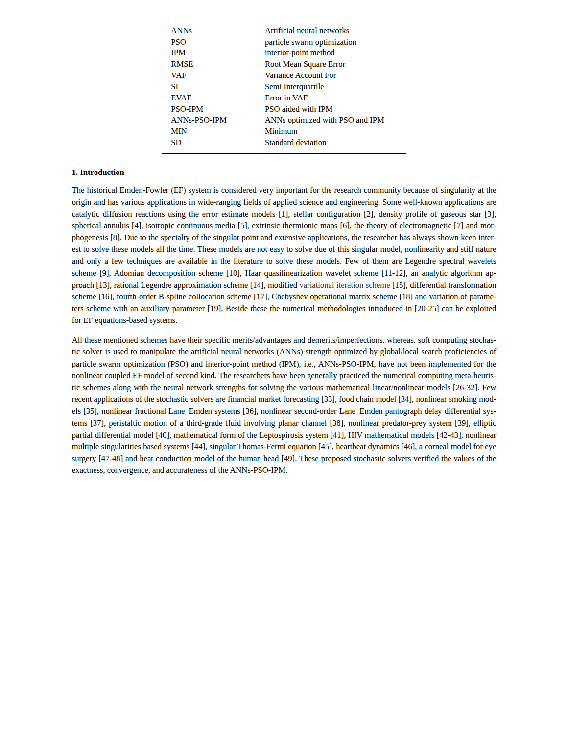| ANNs | Artificial neural networks |
| PSO | particle swarm optimization |
| IPM | interior-point method |
| RMSE | Root Mean Square Error |
| VAF | Variance Account For |
| SI | Semi Interquartile |
| EVAF | Error in VAF |
| PSO-IPM | PSO aided with IPM |
| ANNs-PSO-IPM | ANNs optimized with PSO and IPM |
| MIN | Minimum |
| SD | Standard deviation |
1. Introduction
The historical Emden-Fowler (EF) system is considered very important for the research community because of singularity at the origin and has various applications in wide-ranging fields of applied science and engineering. Some well-known applications are catalytic diffusion reactions using the error estimate models [1], stellar configuration [2], density profile of gaseous star [3], spherical annulus [4], isotropic continuous media [5], extrinsic thermionic maps [6], the theory of electromagnetic [7] and morphogenesis [8]. Due to the specialty of the singular point and extensive applications, the researcher has always shown keen interest to solve these models all the time. These models are not easy to solve due of this singular model, nonlinearity and stiff nature and only a few techniques are available in the literature to solve these models. Few of them are Legendre spectral wavelets scheme [9], Adomian decomposition scheme [10], Haar quasilinearization wavelet scheme [11-12], an analytic algorithm approach [13], rational Legendre approximation scheme [14], modified variational iteration scheme [15], differential transformation scheme [16], fourth-order B-spline collocation scheme [17], Chebyshev operational matrix scheme [18] and variation of parameters scheme with an auxiliary parameter [19]. Beside these the numerical methodologies introduced in [20-25] can be exploited for EF equations-based systems.
All these mentioned schemes have their specific merits/advantages and demerits/imperfections, whereas, soft computing stochastic solver is used to manipulate the artificial neural networks (ANNs) strength optimized by global/local search proficiencies of particle swarm optimization (PSO) and interior-point method (IPM), i.e., ANNs-PSO-IPM, have not been implemented for the nonlinear coupled EF model of second kind. The researchers have been generally practiced the numerical computing meta-heuristic schemes along with the neural network strengths for solving the various mathematical linear/nonlinear models [26-32]. Few recent applications of the stochastic solvers are financial market forecasting [33], food chain model [34], nonlinear smoking models [35], nonlinear fractional Lane–Emden systems [36], nonlinear second-order Lane–Emden pantograph delay differential systems [37], peristaltic motion of a third-grade fluid involving planar channel [38], nonlinear predator-prey system [39], elliptic partial differential model [40], mathematical form of the Leptospirosis system [41], HIV mathematical models [42-43], nonlinear multiple singularities based systems [44], singular Thomas-Fermi equation [45], heartbeat dynamics [46], a corneal model for eye surgery [47-48] and heat conduction model of the human head [49]. These proposed stochastic solvers verified the values of the exactness, convergence, and accurateness of the ANNs-PSO-IPM.